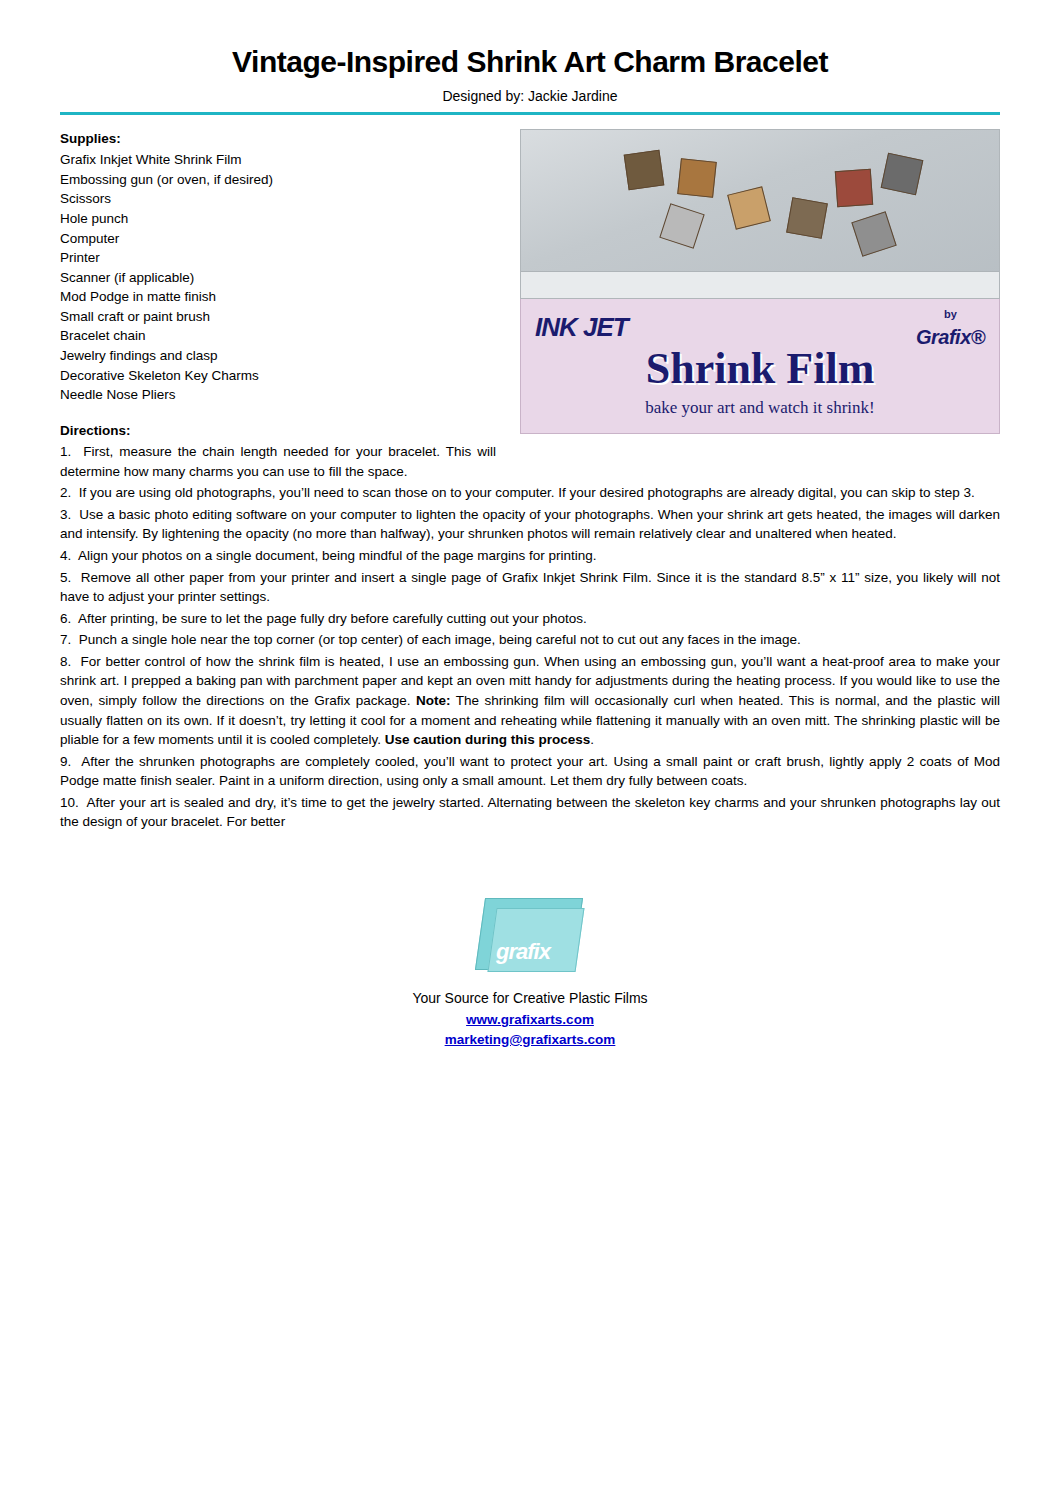Vintage-Inspired Shrink Art Charm Bracelet
Designed by: Jackie Jardine
byGrafix®
INK JET
Shrink Film
bake your art and watch it shrink!
Supplies:
Grafix Inkjet White Shrink Film
Embossing gun (or oven, if desired)
Scissors
Hole punch
Computer
Printer
Scanner (if applicable)
Mod Podge in matte finish
Small craft or paint brush
Bracelet chain
Jewelry findings and clasp
Decorative Skeleton Key Charms
Needle Nose Pliers
Directions:
1. First, measure the chain length needed for your bracelet. This will determine how many charms you can use to fill the space.
2. If you are using old photographs, you’ll need to scan those on to your computer. If your desired photographs are already digital, you can skip to step 3.
3. Use a basic photo editing software on your computer to lighten the opacity of your photographs. When your shrink art gets heated, the images will darken and intensify. By lightening the opacity (no more than halfway), your shrunken photos will remain relatively clear and unaltered when heated.
4. Align your photos on a single document, being mindful of the page margins for printing.
5. Remove all other paper from your printer and insert a single page of Grafix Inkjet Shrink Film. Since it is the standard 8.5” x 11” size, you likely will not have to adjust your printer settings.
6. After printing, be sure to let the page fully dry before carefully cutting out your photos.
7. Punch a single hole near the top corner (or top center) of each image, being careful not to cut out any faces in the image.
8. For better control of how the shrink film is heated, I use an embossing gun. When using an embossing gun, you’ll want a heat-proof area to make your shrink art. I prepped a baking pan with parchment paper and kept an oven mitt handy for adjustments during the heating process. If you would like to use the oven, simply follow the directions on the Grafix package. Note: The shrinking film will occasionally curl when heated. This is normal, and the plastic will usually flatten on its own. If it doesn’t, try letting it cool for a moment and reheating while flattening it manually with an oven mitt. The shrinking plastic will be pliable for a few moments until it is cooled completely. Use caution during this process.
9. After the shrunken photographs are completely cooled, you’ll want to protect your art. Using a small paint or craft brush, lightly apply 2 coats of Mod Podge matte finish sealer. Paint in a uniform direction, using only a small amount. Let them dry fully between coats.
10. After your art is sealed and dry, it’s time to get the jewelry started. Alternating between the skeleton key charms and your shrunken photographs lay out the design of your bracelet. For better
grafix
Your Source for Creative Plastic Films
www.grafixarts.com marketing@grafixarts.com